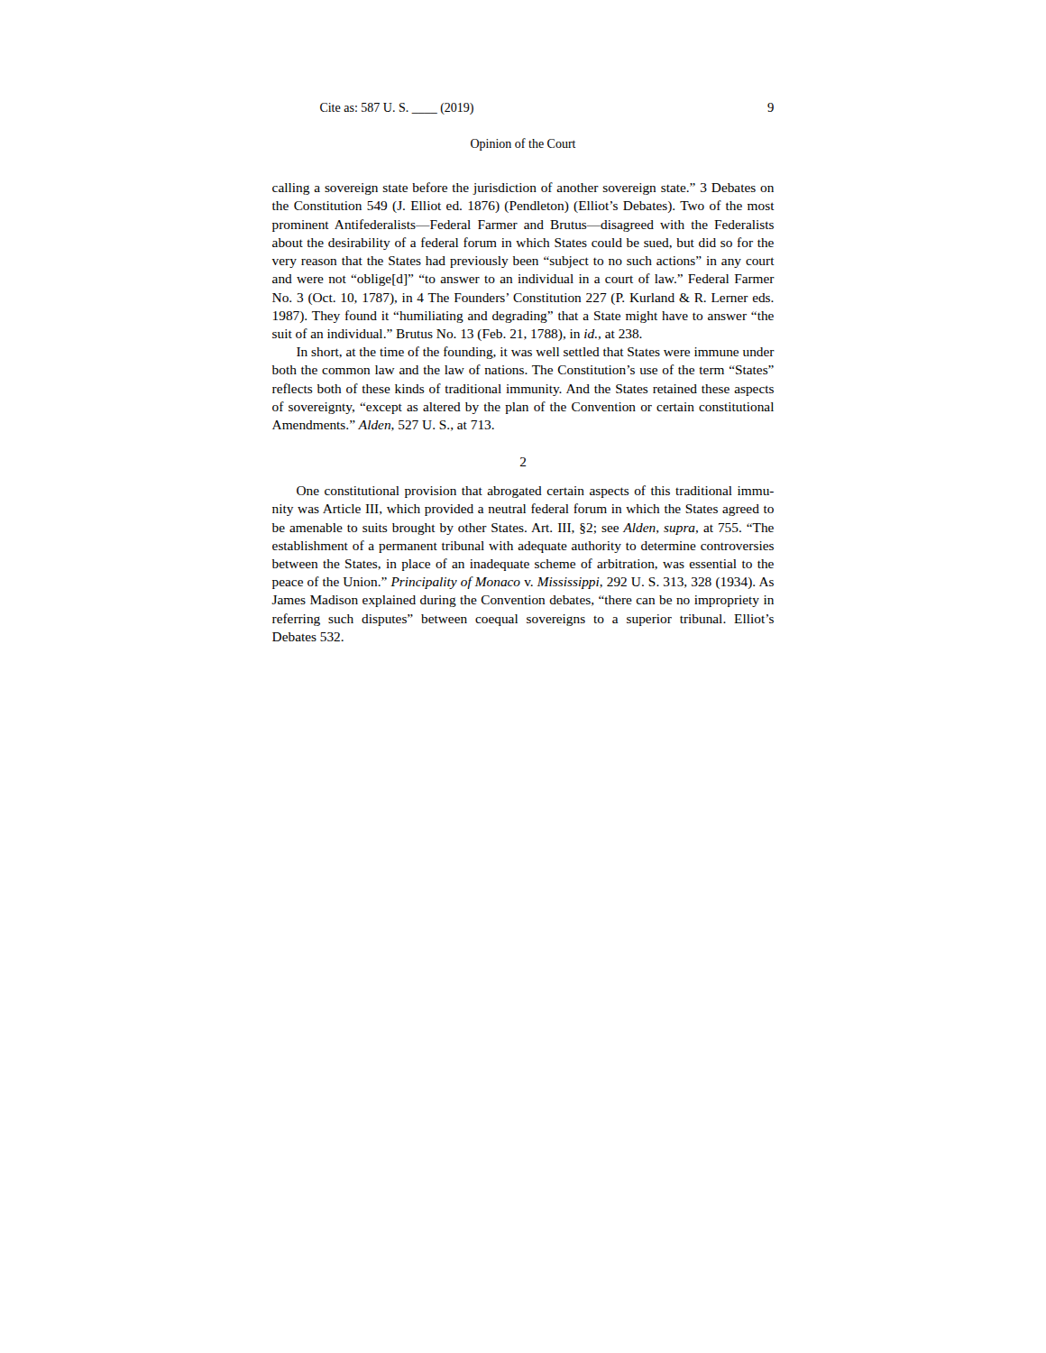Cite as: 587 U. S. ____ (2019) 9
Opinion of the Court
calling a sovereign state before the jurisdiction of another sovereign state.” 3 Debates on the Constitution 549 (J. Elliot ed. 1876) (Pendleton) (Elliot’s Debates). Two of the most prominent Antifederalists—Federal Farmer and Brutus—disagreed with the Federalists about the desirability of a federal forum in which States could be sued, but did so for the very reason that the States had previously been “subject to no such actions” in any court and were not “oblige[d]” “to answer to an individual in a court of law.” Federal Farmer No. 3 (Oct. 10, 1787), in 4 The Founders’ Constitution 227 (P. Kurland & R. Lerner eds. 1987). They found it “humiliating and degrading” that a State might have to answer “the suit of an individual.” Brutus No. 13 (Feb. 21, 1788), in id., at 238.
In short, at the time of the founding, it was well settled that States were immune under both the common law and the law of nations. The Constitution’s use of the term “States” reflects both of these kinds of traditional immunity. And the States retained these aspects of sovereignty, “except as altered by the plan of the Convention or certain constitutional Amendments.” Alden, 527 U. S., at 713.
2
One constitutional provision that abrogated certain aspects of this traditional immunity was Article III, which provided a neutral federal forum in which the States agreed to be amenable to suits brought by other States. Art. III, §2; see Alden, supra, at 755. “The establishment of a permanent tribunal with adequate authority to determine controversies between the States, in place of an inadequate scheme of arbitration, was essential to the peace of the Union.” Principality of Monaco v. Mississippi, 292 U. S. 313, 328 (1934). As James Madison explained during the Convention debates, “there can be no impropriety in referring such disputes” between coequal sovereigns to a superior tribunal. Elliot’s Debates 532.